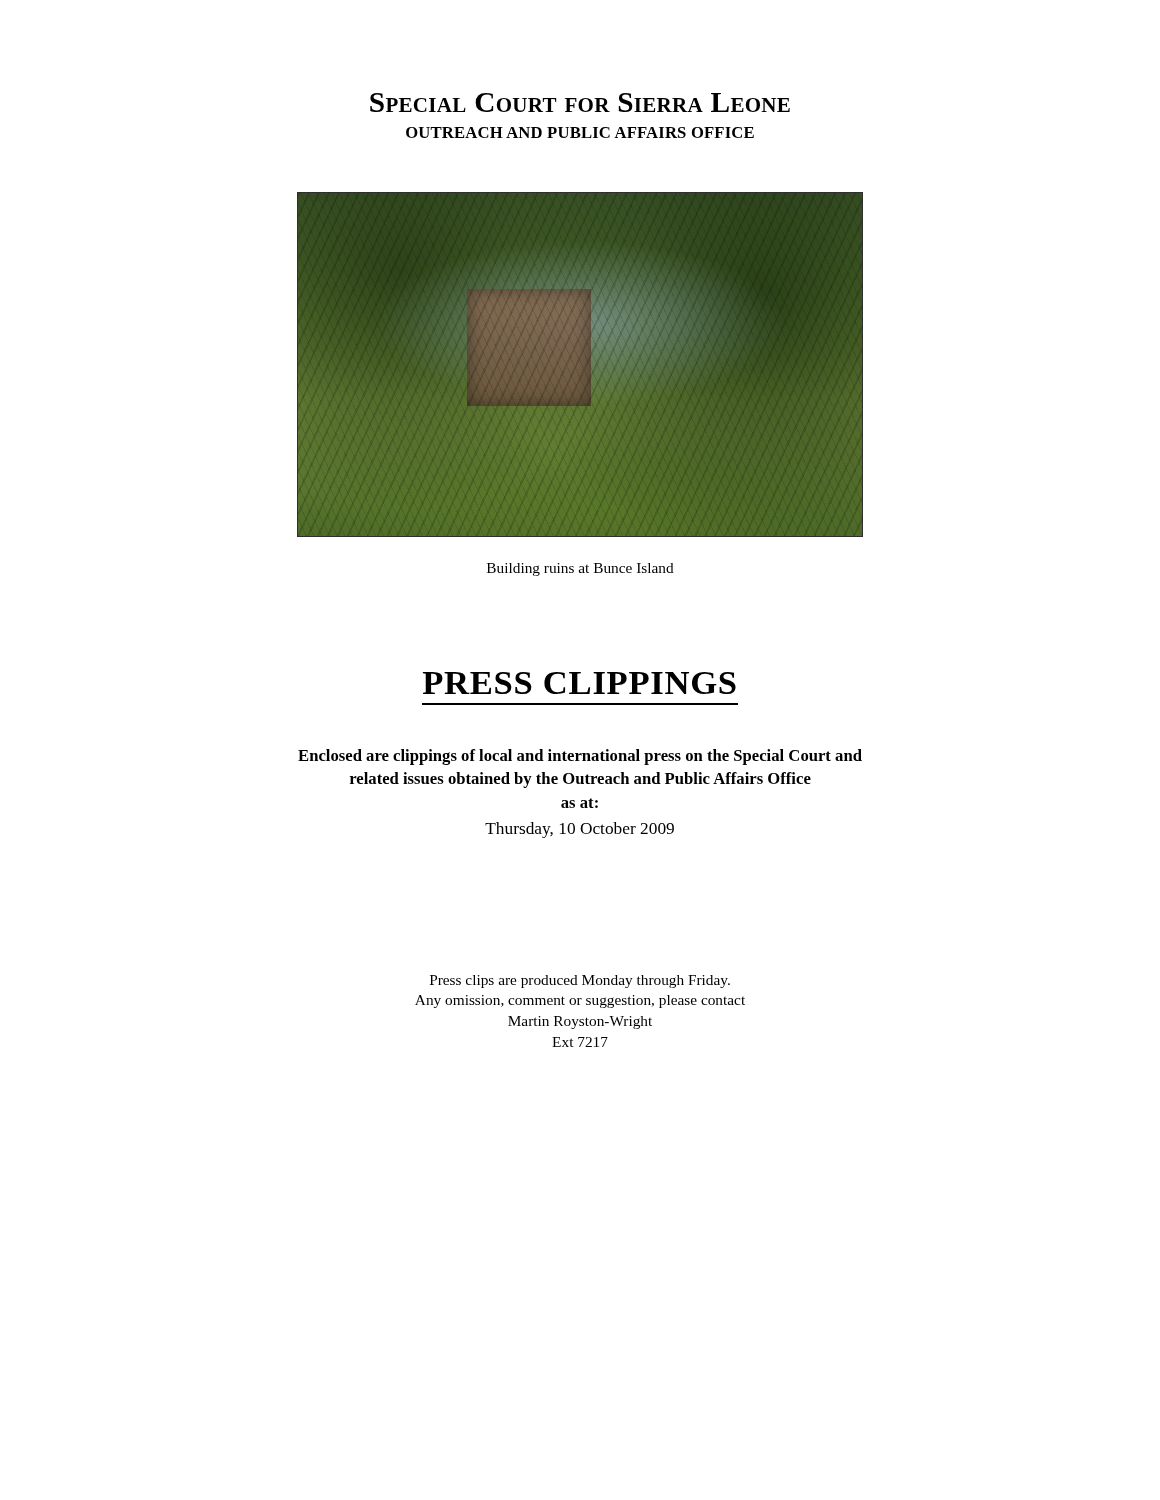Special Court for Sierra Leone
Outreach and Public Affairs Office
Building ruins at Bunce Island
PRESS CLIPPINGS
Enclosed are clippings of local and international press on the Special Court and related issues obtained by the Outreach and Public Affairs Office as at: Thursday, 10 October 2009
Press clips are produced Monday through Friday.
Any omission, comment or suggestion, please contact
Martin Royston-Wright
Ext 7217